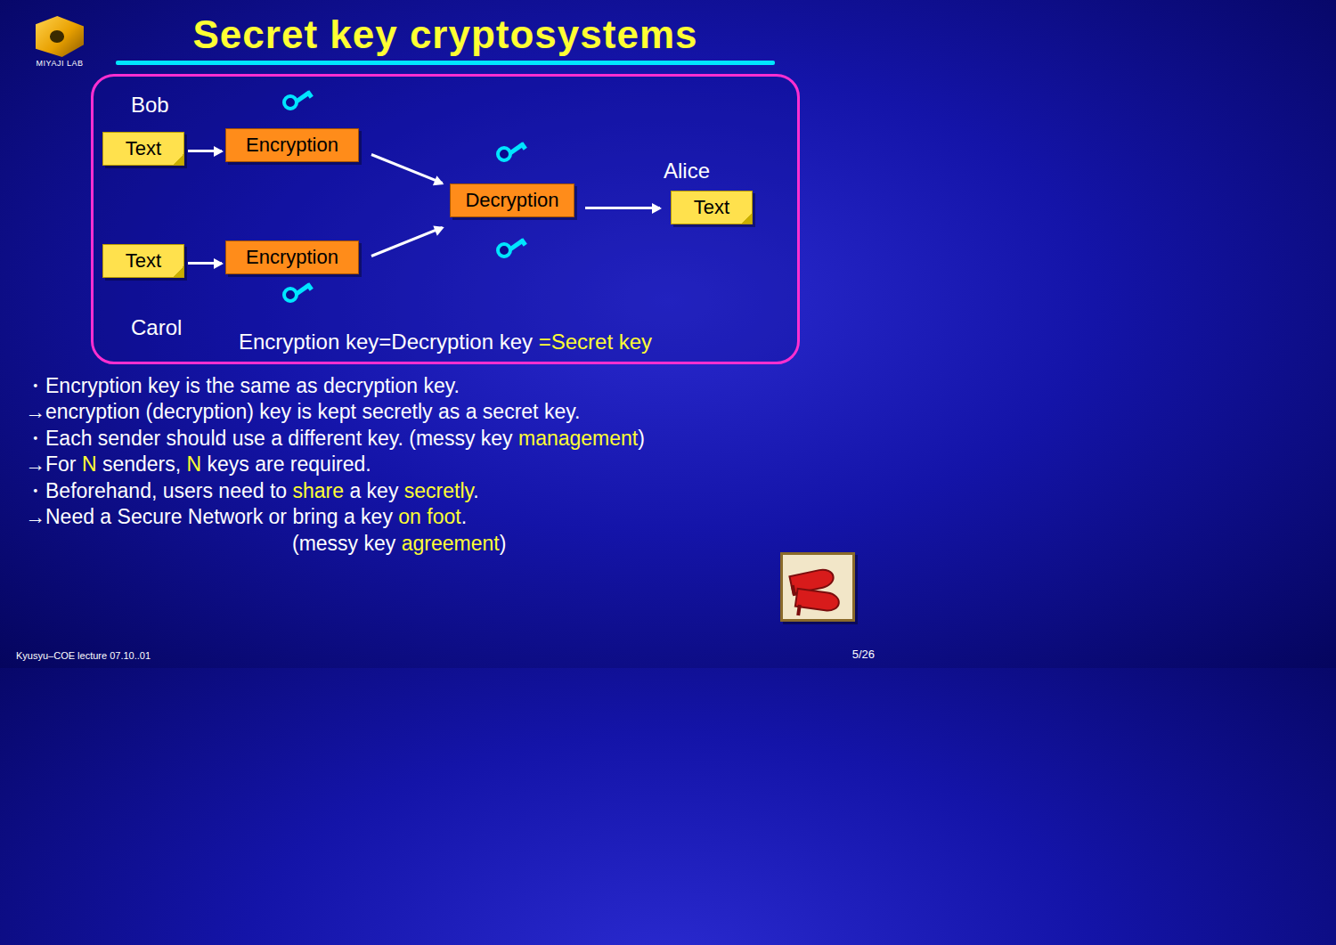MIYAJI LAB
Secret key cryptosystems
Bob
Text
Encryption
Carol
Text
Encryption
Decryption
Alice
Text
Encryption key=Decryption key =Secret key
・Encryption key is the same as decryption key.
→encryption (decryption) key is kept secretly as a secret key.
・Each sender should use a different key. (messy key management)
→For N senders, N keys are required.
・Beforehand, users need to share a key secretly.
→Need a Secure Network or bring a key on foot.
(messy key agreement)
Kyusyu–COE lecture 07.10..01
5/26